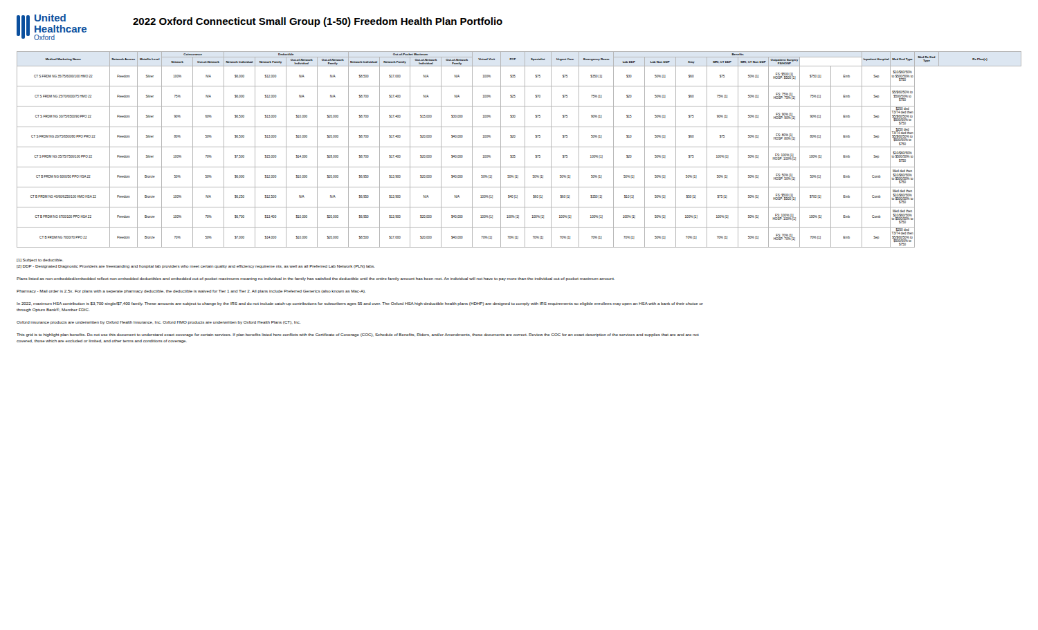United
Healthcare
Oxford
2022 Oxford Connecticut Small Group (1-50) Freedom Health Plan Portfolio
| Medical Marketing Name | Network Access | Metallic Level | Coinsurance | Deductible | Out-of-Pocket Maximum | Virtual Visit | PCP | Specialist | Urgent Care | Emergency Room | Benefits | Inpatient Hospital | Med Ded Type | Med Rx Ded Type | Rx Plan(s) |
| --- | --- | --- | --- | --- | --- | --- | --- | --- | --- | --- | --- | --- | --- | --- | --- |
| Network | Out-of-Network | Network Individual | Network Family | Out-of-Network Individual | Out-of-Network Family | Network Individual | Network Family | Out-of-Network Individual | Out-of-Network Family | Lab DDP | Lab Non DDP | Xray | MRI, CT DDP | MRI, CT Non DDP | Outpatient Surgery FS/HOSP |
| CT S FRDM NG 35/75/6000/100 HMO 22 | Freedom | Silver | 100% | N/A | $6,000 | $12,000 | N/A | N/A | $8,500 | $17,000 | N/A | N/A | 100% | $35 | $75 | $75 | $350 [1] | $30 | 50% [1] | $60 | $75 | 50% [1] | FS: $500 [1] HOSP: $500 [1] | $750 [1] | Emb | Sep | $10/$60/50% to $500/50% to $750 |
| CT S FRDM NG 25/70/6000/75 HMO 22 | Freedom | Silver | 75% | N/A | $6,000 | $12,000 | N/A | N/A | $8,700 | $17,400 | N/A | N/A | 100% | $25 | $70 | $75 | 75% [1] | $20 | 50% [1] | $60 | 75% [1] | 50% [1] | FS: 75% [1] HOSP: 75% [1] | 75% [1] | Emb | Sep | $5/$60/50% to $500/50% to $750 |
| CT S FRDM NG 30/75/6500/90 PPO 22 | Freedom | Silver | 90% | 60% | $6,500 | $13,000 | $10,000 | $20,000 | $8,700 | $17,400 | $15,000 | $30,000 | 100% | $30 | $75 | $75 | 90% [1] | $15 | 50% [1] | $75 | 90% [1] | 50% [1] | FS: 90% [1] HOSP: 90% [1] | 90% [1] | Emb | Sep | $250 ded T3/T4 ded then $5/$60/50% to $500/50% to $750 |
| CT S FRDM NG 20/75/6500/80 PPO PRO 22 | Freedom | Silver | 80% | 50% | $6,500 | $13,000 | $10,000 | $20,000 | $8,700 | $17,400 | $20,000 | $40,000 | 100% | $20 | $75 | $75 | 50% [1] | $10 | 50% [1] | $60 | $75 | 50% [1] | FS: 80% [1] HOSP: 80% [1] | 80% [1] | Emb | Sep | $250 ded T3/T4 ded then $5/$60/50% to $500/50% to $750 |
| CT S FRDM NG 35/75/7500/100 PPO 22 | Freedom | Silver | 100% | 70% | $7,500 | $15,000 | $14,000 | $28,000 | $8,700 | $17,400 | $20,000 | $40,000 | 100% | $35 | $75 | $75 | 100% [1] | $20 | 50% [1] | $75 | 100% [1] | 50% [1] | FS: 100% [1] HOSP: 100% [1] | 100% [1] | Emb | Sep | $10/$60/50% to $500/50% to $750 |
| CT B FRDM NG 6000/50 PPO HSA 22 | Freedom | Bronze | 50% | 50% | $6,000 | $12,000 | $10,000 | $20,000 | $6,950 | $13,900 | $20,000 | $40,000 | 50% [1] | 50% [1] | 50% [1] | 50% [1] | 50% [1] | 50% [1] | 50% [1] | 50% [1] | 50% [1] | 50% [1] | FS: 50% [1] HOSP: 50% [1] | 50% [1] | Emb | Comb | Med ded then $10/$60/50% to $500/50% to $750 |
| CT B FRDM NG 40/60/6250/100 HMO HSA 22 | Freedom | Bronze | 100% | N/A | $6,250 | $12,500 | N/A | N/A | $6,950 | $13,900 | N/A | N/A | 100% [1] | $40 [1] | $60 [1] | $60 [1] | $350 [1] | $10 [1] | 50% [1] | $50 [1] | $75 [1] | 50% [1] | FS: $500 [1] HOSP: $500 [1] | $700 [1] | Emb | Comb | Med ded then $10/$60/50% to $500/50% to $750 |
| CT B FRDM NG 6700/100 PPO HSA 22 | Freedom | Bronze | 100% | 70% | $6,700 | $13,400 | $10,000 | $20,000 | $6,950 | $13,900 | $20,000 | $40,000 | 100% [1] | 100% [1] | 100% [1] | 100% [1] | 100% [1] | 100% [1] | 50% [1] | 100% [1] | 100% [1] | 50% [1] | FS: 100% [1] HOSP: 100% [1] | 100% [1] | Emb | Comb | Med ded then $10/$60/50% to $500/50% to $750 |
| CT B FRDM NG 7000/70 PPO 22 | Freedom | Bronze | 70% | 50% | $7,000 | $14,000 | $10,000 | $20,000 | $8,500 | $17,000 | $20,000 | $40,000 | 70% [1] | 70% [1] | 70% [1] | 70% [1] | 70% [1] | 70% [1] | 50% [1] | 70% [1] | 70% [1] | 50% [1] | FS: 70% [1] HOSP: 70% [1] | 70% [1] | Emb | Sep | $250 ded T3/T4 ded then $5/$60/50% to $500/50% to $750 |
[1] Subject to deductible.
[2] DDP - Designated Diagnostic Providers are freestanding and hospital lab providers who meet certain quality and efficiency requireme nts, as well as all Preferred Lab Network (PLN) labs.
Plans listed as non-embedded/embedded reflect non-embedded deductibles and embedded out-of-pocket maximums meaning no individual in the family has satisfied the deductible until the entire family amount has been met. An individual will not have to pay more than the individual out-of-pocket maximum amount.
Pharmacy - Mail order is 2.5x. For plans with a seperate pharmacy deductible, the deductible is waived for Tier 1 and Tier 2. All plans include Preferred Generics (also known as Mac-A).
In 2022, maximum HSA contribution is $3,700 single/$7,400 family. These amounts are subject to change by the IRS and do not include catch-up contributions for subscribers ages 55 and over. The Oxford HSA high-deductible health plans (HDHP) are designed to comply with IRS requirements so eligible enrollees may open an HSA with a bank of their choice or through Optum Bank®, Member FDIC.
Oxford insurance products are underwritten by Oxford Health Insurance, Inc. Oxford HMO products are underwritten by Oxford Health Plans (CT), Inc.
This grid is to highlight plan benefits. Do not use this document to understand exact coverage for certain services. If plan benefits listed here conflicts with the Certificate of Coverage (COC), Schedule of Benefits, Riders, and/or Amendments, those documents are correct. Review the COC for an exact description of the services and supplies that are and are not covered, those which are excluded or limited, and other terms and conditions of coverage.